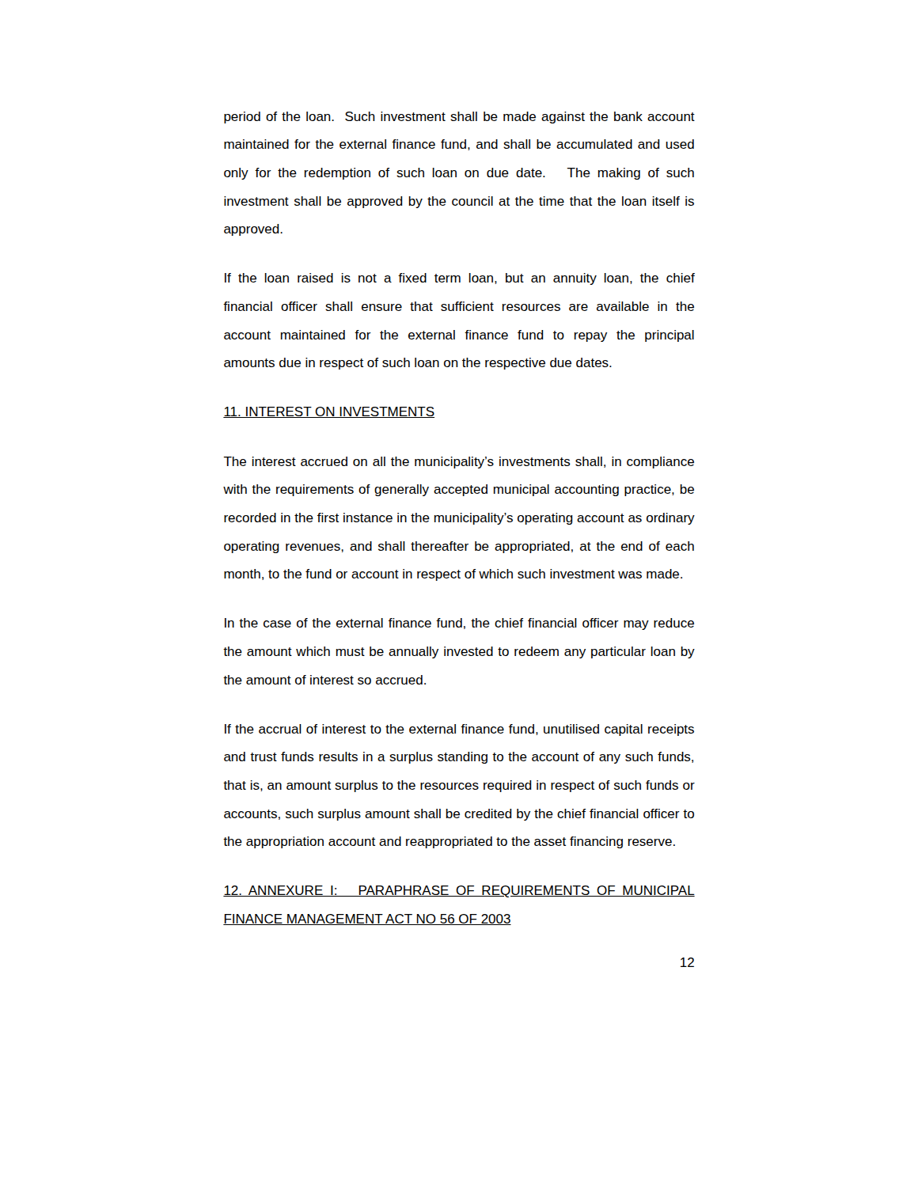period of the loan. Such investment shall be made against the bank account maintained for the external finance fund, and shall be accumulated and used only for the redemption of such loan on due date. The making of such investment shall be approved by the council at the time that the loan itself is approved.
If the loan raised is not a fixed term loan, but an annuity loan, the chief financial officer shall ensure that sufficient resources are available in the account maintained for the external finance fund to repay the principal amounts due in respect of such loan on the respective due dates.
11. INTEREST ON INVESTMENTS
The interest accrued on all the municipality’s investments shall, in compliance with the requirements of generally accepted municipal accounting practice, be recorded in the first instance in the municipality’s operating account as ordinary operating revenues, and shall thereafter be appropriated, at the end of each month, to the fund or account in respect of which such investment was made.
In the case of the external finance fund, the chief financial officer may reduce the amount which must be annually invested to redeem any particular loan by the amount of interest so accrued.
If the accrual of interest to the external finance fund, unutilised capital receipts and trust funds results in a surplus standing to the account of any such funds, that is, an amount surplus to the resources required in respect of such funds or accounts, such surplus amount shall be credited by the chief financial officer to the appropriation account and reappropriated to the asset financing reserve.
12. ANNEXURE I: PARAPHRASE OF REQUIREMENTS OF MUNICIPAL FINANCE MANAGEMENT ACT NO 56 OF 2003
12